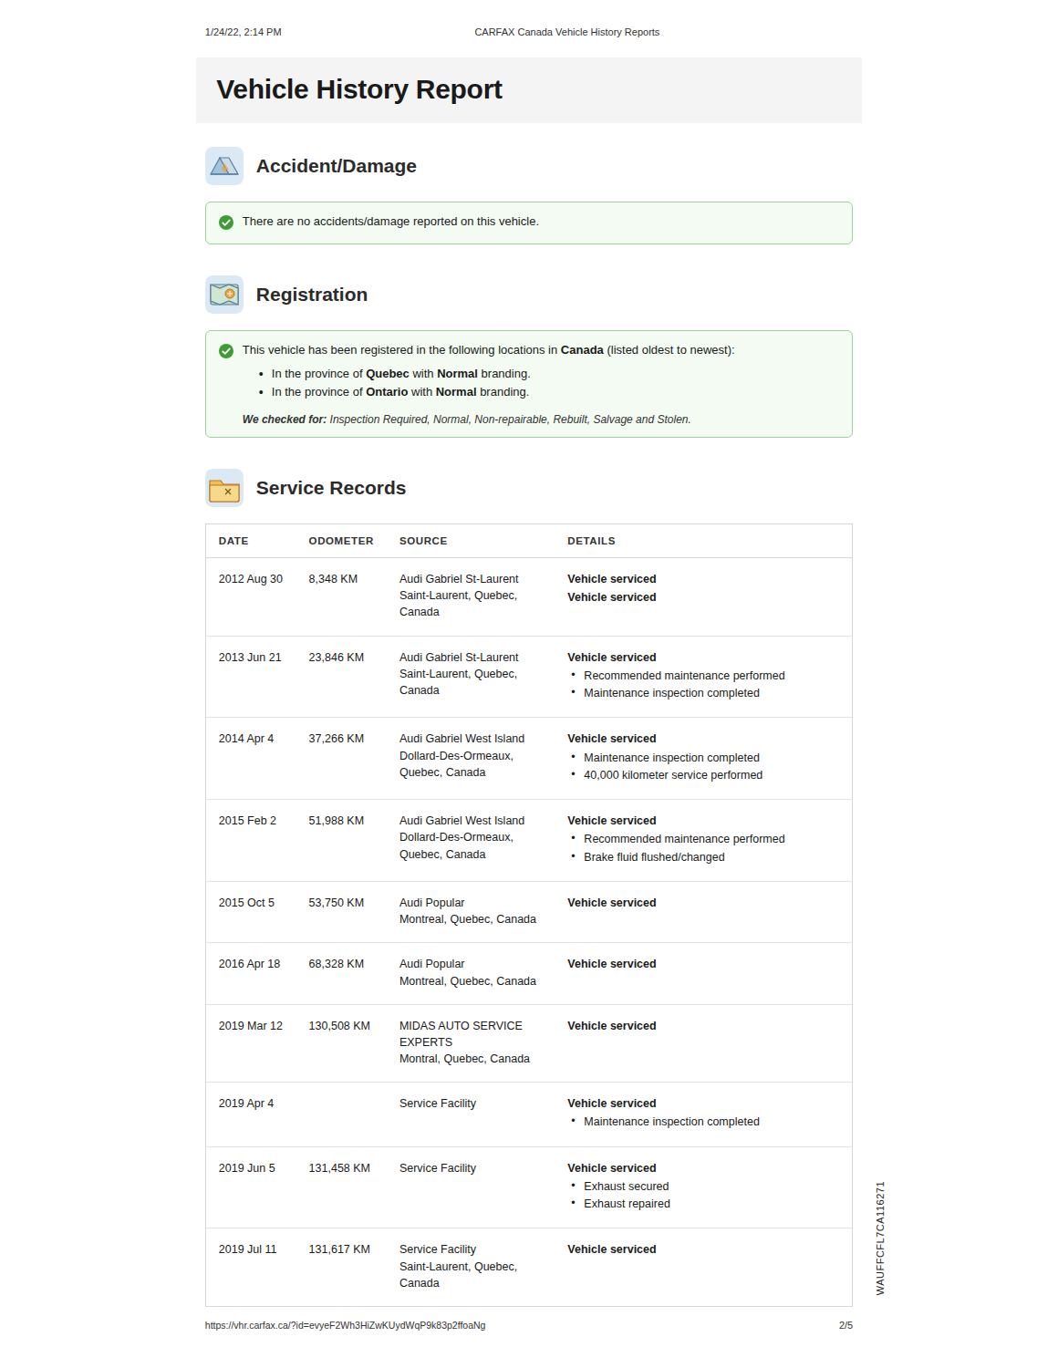1/24/22, 2:14 PM
CARFAX Canada Vehicle History Reports
Vehicle History Report
Accident/Damage
There are no accidents/damage reported on this vehicle.
Registration
This vehicle has been registered in the following locations in Canada (listed oldest to newest):
In the province of Quebec with Normal branding.
In the province of Ontario with Normal branding.
We checked for: Inspection Required, Normal, Non-repairable, Rebuilt, Salvage and Stolen.
Service Records
| DATE | ODOMETER | SOURCE | DETAILS |
| --- | --- | --- | --- |
| 2012 Aug 30 | 8,348 KM | Audi Gabriel St-Laurent Saint-Laurent, Quebec, Canada | Vehicle serviced Vehicle serviced |
| 2013 Jun 21 | 23,846 KM | Audi Gabriel St-Laurent Saint-Laurent, Quebec, Canada | Vehicle serviced Recommended maintenance performed Maintenance inspection completed |
| 2014 Apr 4 | 37,266 KM | Audi Gabriel West Island Dollard-Des-Ormeaux, Quebec, Canada | Vehicle serviced Maintenance inspection completed 40,000 kilometer service performed |
| 2015 Feb 2 | 51,988 KM | Audi Gabriel West Island Dollard-Des-Ormeaux, Quebec, Canada | Vehicle serviced Recommended maintenance performed Brake fluid flushed/changed |
| 2015 Oct 5 | 53,750 KM | Audi Popular Montreal, Quebec, Canada | Vehicle serviced |
| 2016 Apr 18 | 68,328 KM | Audi Popular Montreal, Quebec, Canada | Vehicle serviced |
| 2019 Mar 12 | 130,508 KM | MIDAS AUTO SERVICE EXPERTS Montral, Quebec, Canada | Vehicle serviced |
| 2019 Apr 4 | | Service Facility | Vehicle serviced Maintenance inspection completed |
| 2019 Jun 5 | 131,458 KM | Service Facility | Vehicle serviced Exhaust secured Exhaust repaired |
| 2019 Jul 11 | 131,617 KM | Service Facility Saint-Laurent, Quebec, Canada | Vehicle serviced |
WAUFFCFL7CA116271
https://vhr.carfax.ca/?id=evyeF2Wh3HiZwKUydWqP9k83p2ffoaNg
2/5